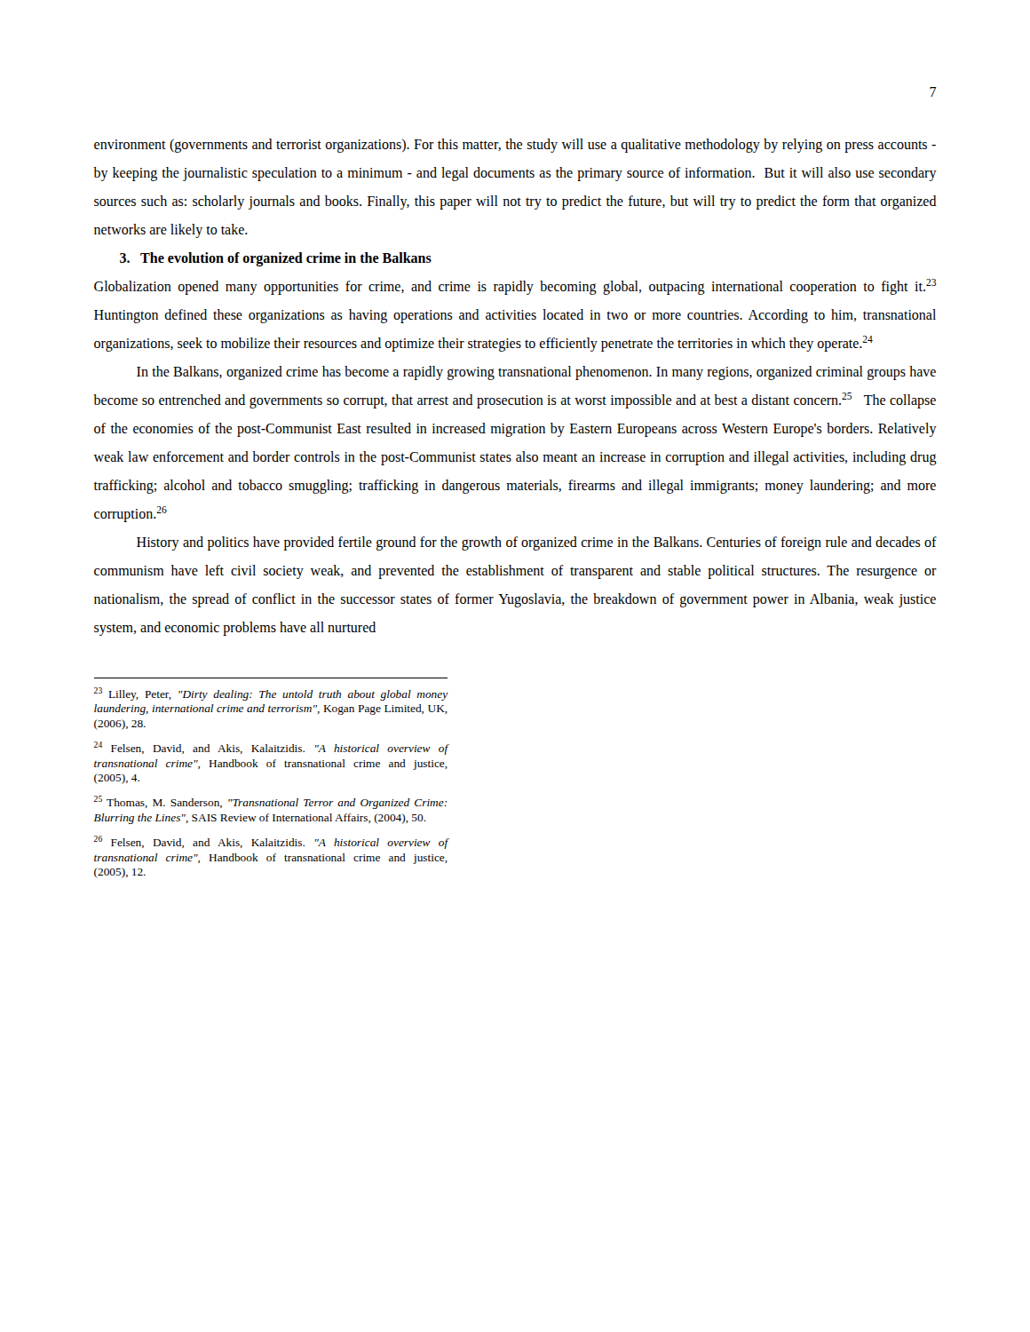7
environment (governments and terrorist organizations). For this matter, the study will use a qualitative methodology by relying on press accounts - by keeping the journalistic speculation to a minimum - and legal documents as the primary source of information. But it will also use secondary sources such as: scholarly journals and books. Finally, this paper will not try to predict the future, but will try to predict the form that organized networks are likely to take.
3. The evolution of organized crime in the Balkans
Globalization opened many opportunities for crime, and crime is rapidly becoming global, outpacing international cooperation to fight it.23 Huntington defined these organizations as having operations and activities located in two or more countries. According to him, transnational organizations, seek to mobilize their resources and optimize their strategies to efficiently penetrate the territories in which they operate.24
In the Balkans, organized crime has become a rapidly growing transnational phenomenon. In many regions, organized criminal groups have become so entrenched and governments so corrupt, that arrest and prosecution is at worst impossible and at best a distant concern.25 The collapse of the economies of the post-Communist East resulted in increased migration by Eastern Europeans across Western Europe's borders. Relatively weak law enforcement and border controls in the post-Communist states also meant an increase in corruption and illegal activities, including drug trafficking; alcohol and tobacco smuggling; trafficking in dangerous materials, firearms and illegal immigrants; money laundering; and more corruption.26
History and politics have provided fertile ground for the growth of organized crime in the Balkans. Centuries of foreign rule and decades of communism have left civil society weak, and prevented the establishment of transparent and stable political structures. The resurgence or nationalism, the spread of conflict in the successor states of former Yugoslavia, the breakdown of government power in Albania, weak justice system, and economic problems have all nurtured
23 Lilley, Peter, "Dirty dealing: The untold truth about global money laundering, international crime and terrorism", Kogan Page Limited, UK, (2006), 28.
24 Felsen, David, and Akis, Kalaitzidis. "A historical overview of transnational crime", Handbook of transnational crime and justice, (2005), 4.
25 Thomas, M. Sanderson, "Transnational Terror and Organized Crime: Blurring the Lines", SAIS Review of International Affairs, (2004), 50.
26 Felsen, David, and Akis, Kalaitzidis. "A historical overview of transnational crime", Handbook of transnational crime and justice, (2005), 12.